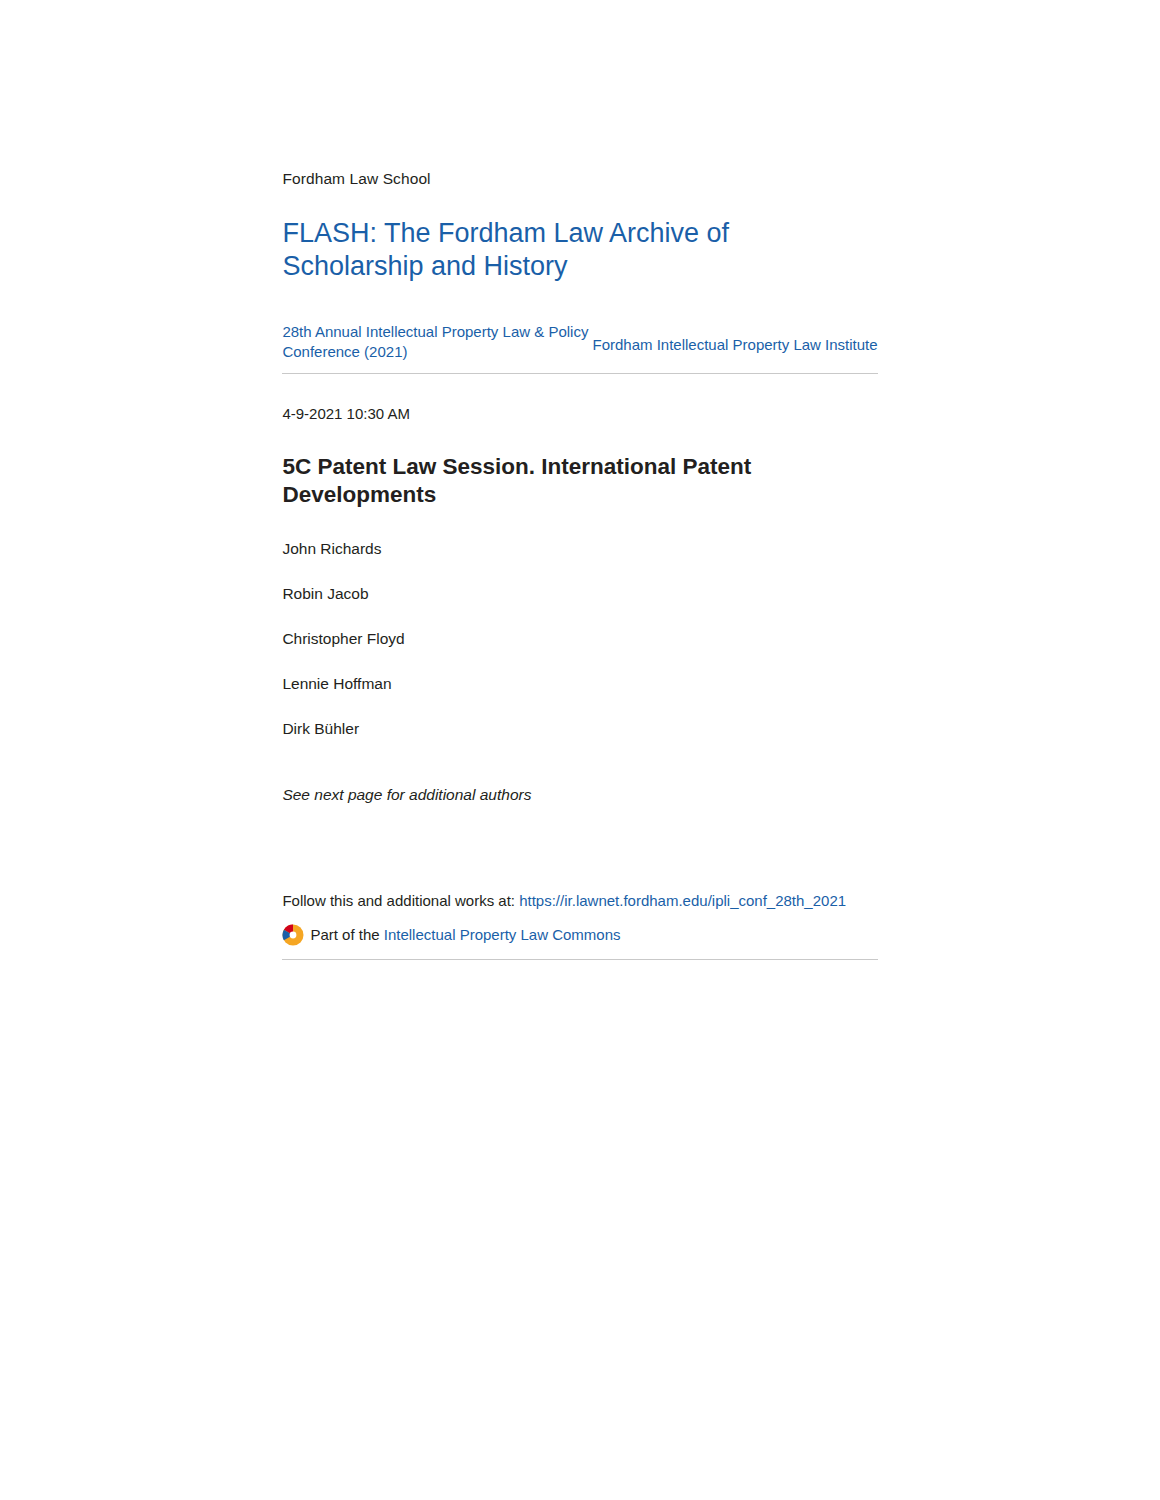Fordham Law School
FLASH: The Fordham Law Archive of Scholarship and History
28th Annual Intellectual Property Law & Policy Conference (2021)
Fordham Intellectual Property Law Institute
4-9-2021 10:30 AM
5C Patent Law Session. International Patent Developments
John Richards
Robin Jacob
Christopher Floyd
Lennie Hoffman
Dirk Bühler
See next page for additional authors
Follow this and additional works at: https://ir.lawnet.fordham.edu/ipli_conf_28th_2021
Part of the Intellectual Property Law Commons